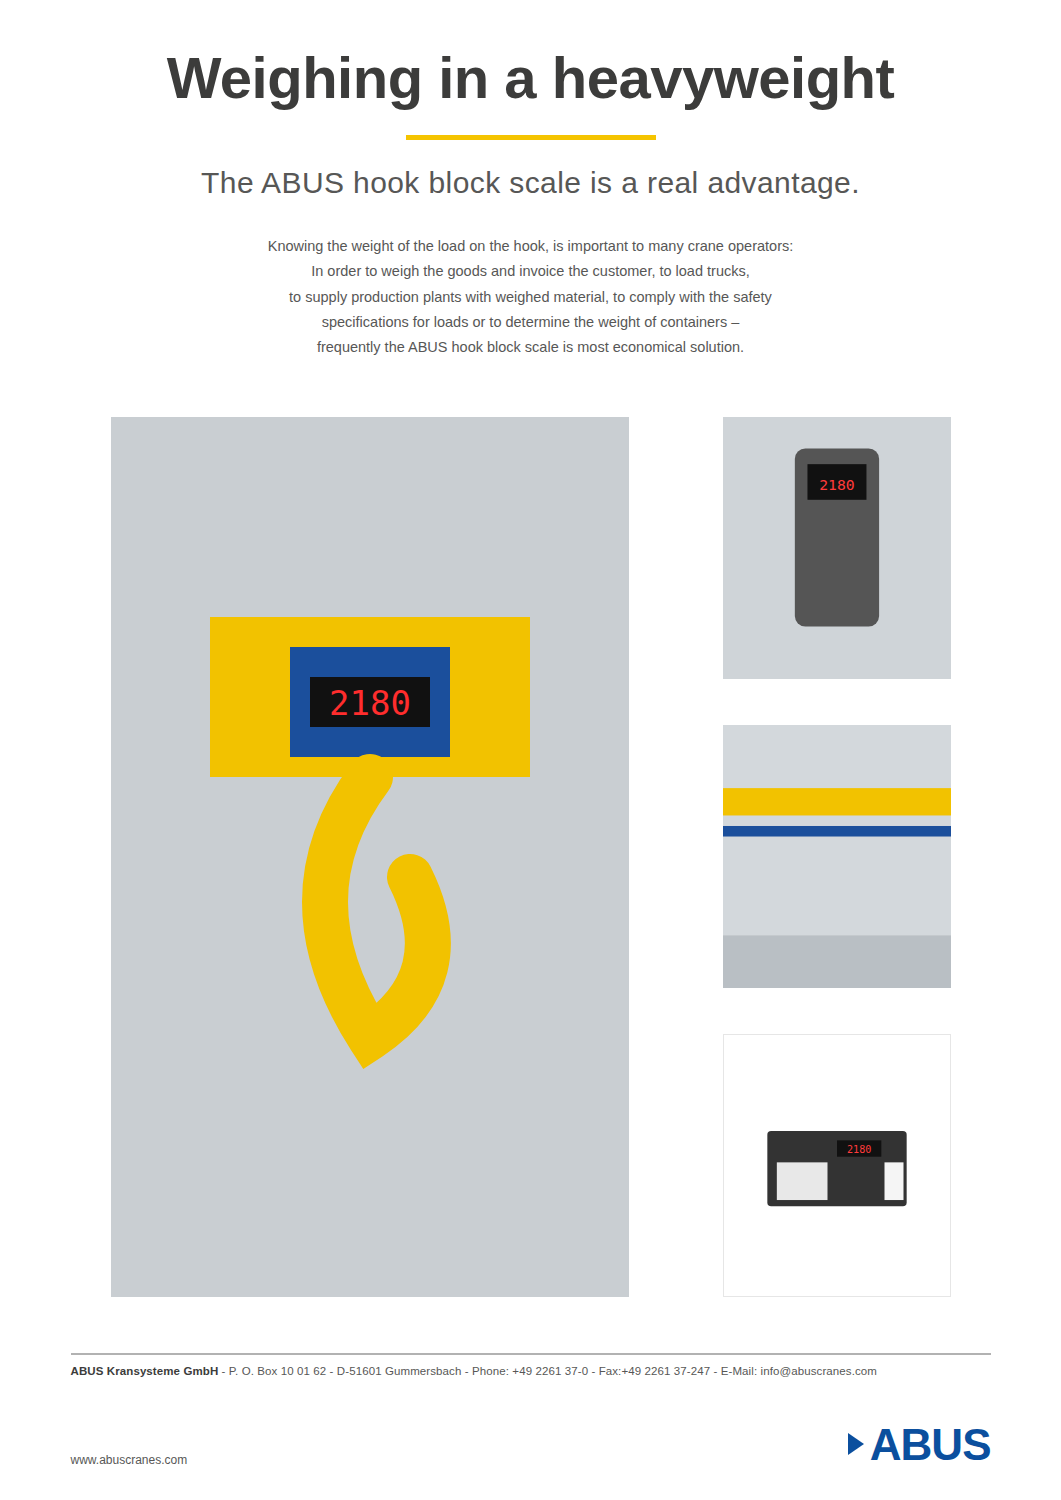Weighing in a heavyweight
The ABUS hook block scale is a real advantage.
Knowing the weight of the load on the hook, is important to many crane operators:
In order to weigh the goods and invoice the customer, to load trucks,
to supply production plants with weighed material, to comply with the safety
specifications for loads or to determine the weight of containers –
frequently the ABUS hook block scale is most economical solution.
ABUS Kransysteme GmbH - P. O. Box 10 01 62 - D-51601 Gummersbach - Phone: +49 2261 37-0 - Fax:+49 2261 37-247 - E-Mail: info@abuscranes.com
www.abuscranes.com ABUS